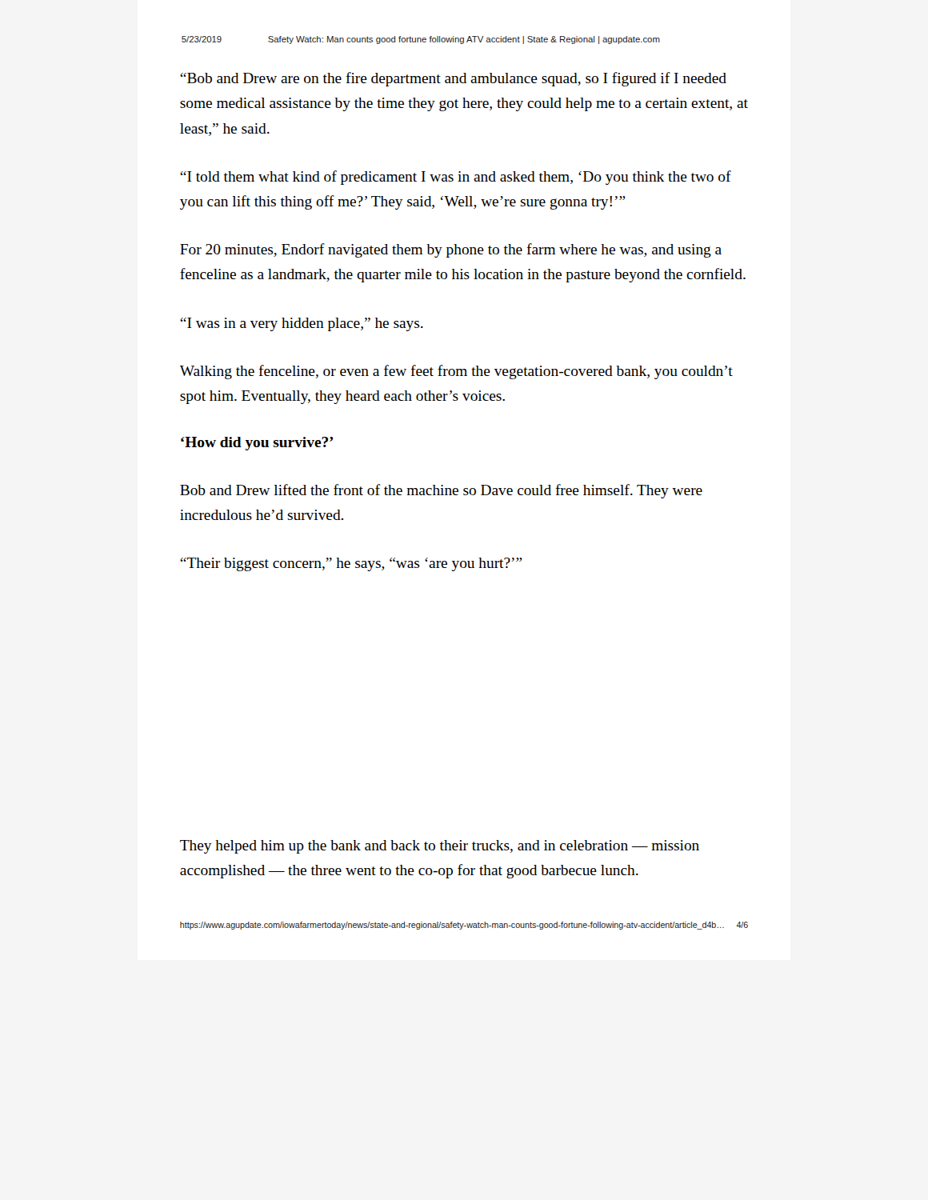5/23/2019
Safety Watch: Man counts good fortune following ATV accident | State & Regional | agupdate.com
“Bob and Drew are on the fire department and ambulance squad, so I figured if I needed some medical assistance by the time they got here, they could help me to a certain extent, at least,” he said.
“I told them what kind of predicament I was in and asked them, ‘Do you think the two of you can lift this thing off me?’ They said, ‘Well, we’re sure gonna try!’”
For 20 minutes, Endorf navigated them by phone to the farm where he was, and using a fenceline as a landmark, the quarter mile to his location in the pasture beyond the cornfield.
“I was in a very hidden place,” he says.
Walking the fenceline, or even a few feet from the vegetation-covered bank, you couldn’t spot him. Eventually, they heard each other’s voices.
‘How did you survive?’
Bob and Drew lifted the front of the machine so Dave could free himself. They were incredulous he’d survived.
“Their biggest concern,” he says, “was ‘are you hurt?’”
They helped him up the bank and back to their trucks, and in celebration — mission accomplished — the three went to the co-op for that good barbecue lunch.
https://www.agupdate.com/iowafarmertoday/news/state-and-regional/safety-watch-man-counts-good-fortune-following-atv-accident/article_d4b3c424-7…
4/6